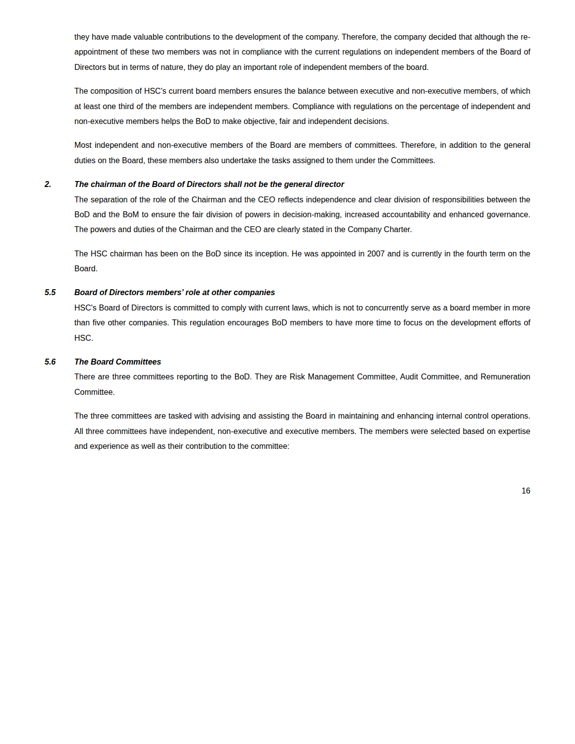they have made valuable contributions to the development of the company. Therefore, the company decided that although the re-appointment of these two members was not in compliance with the current regulations on independent members of the Board of Directors but in terms of nature, they do play an important role of independent members of the board.
The composition of HSC's current board members ensures the balance between executive and non-executive members, of which at least one third of the members are independent members. Compliance with regulations on the percentage of independent and non-executive members helps the BoD to make objective, fair and independent decisions.
Most independent and non-executive members of the Board are members of committees. Therefore, in addition to the general duties on the Board, these members also undertake the tasks assigned to them under the Committees.
2.
The chairman of the Board of Directors shall not be the general director
The separation of the role of the Chairman and the CEO reflects independence and clear division of responsibilities between the BoD and the BoM to ensure the fair division of powers in decision-making, increased accountability and enhanced governance. The powers and duties of the Chairman and the CEO are clearly stated in the Company Charter.
The HSC chairman has been on the BoD since its inception. He was appointed in 2007 and is currently in the fourth term on the Board.
5.5
Board of Directors members’ role at other companies
HSC's Board of Directors is committed to comply with current laws, which is not to concurrently serve as a board member in more than five other companies. This regulation encourages BoD members to have more time to focus on the development efforts of HSC.
5.6
The Board Committees
There are three committees reporting to the BoD. They are Risk Management Committee, Audit Committee, and Remuneration Committee.
The three committees are tasked with advising and assisting the Board in maintaining and enhancing internal control operations. All three committees have independent, non-executive and executive members. The members were selected based on expertise and experience as well as their contribution to the committee:
16